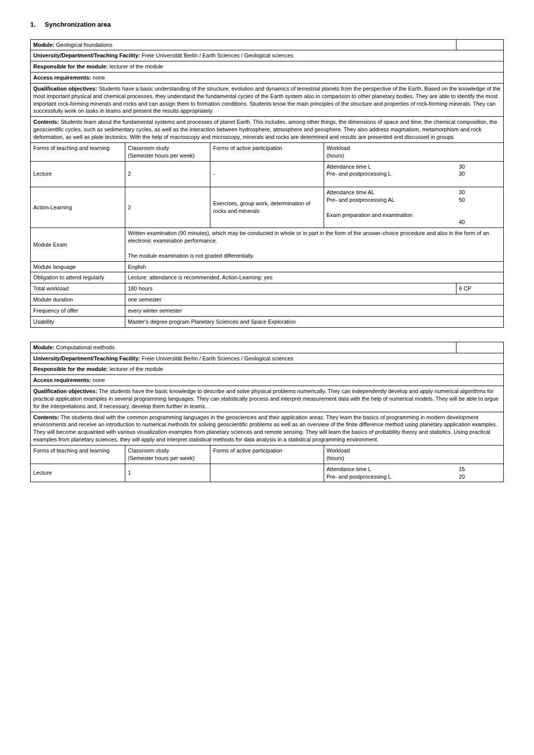1. Synchronization area
| Module: Geological foundations | |
| University/Department/Teaching Facility: Freie Universität Berlin / Earth Sciences / Geological sciences |
| Responsible for the module: lecturer of the module |
| Access requirements: none |
| Qualification objectives: Students have a basic understanding of the structure, evolution and dynamics of terrestrial planets from the perspective of the Earth. Based on the knowledge of the most important physical and chemical processes, they understand the fundamental cycles of the Earth system also in comparison to other planetary bodies. They are able to identify the most important rock-forming minerals and rocks and can assign them to formation conditions. Students know the main principles of the structure and properties of rock-forming minerals. They can successfully work on tasks in teams and present the results appropriately. |
| Contents: Students learn about the fundamental systems and processes of planet Earth. This includes, among other things, the dimensions of space and time, the chemical composition, the geoscientific cycles, such as sedimentary cycles, as well as the interaction between hydrosphere, atmosphere and geosphere. They also address magmatism, metamorphism and rock deformation, as well as plate tectonics. With the help of macroscopy and microscopy, minerals and rocks are determined and results are presented and discussed in groups. |
| Forms of teaching and learning | Classroom study (Semester hours per week) | Forms of active participation | Workload (hours) | |
| Lecture | 2 | - | Attendance time L Pre- and postprocessing L | 30 30 |
| Action-Learning | 2 | Exercises, group work, determination of rocks and minerals | Attendance time AL Pre- and postprocessing AL Exam preparation and examination | 30 50 40 |
| Module Exam | Written examination (90 minutes), which may be conducted in whole or in part in the form of the answer-choice procedure and also in the form of an electronic examination performance. The module examination is not graded differentially. |
| Module language | English |
| Obligation to attend regularly | Lecture: attendance is recommended, Action-Learning: yes |
| Total workload | 180 hours | 6 CP |
| Module duration | one semester |
| Frequency of offer | every winter semester |
| Usability | Master's degree program Planetary Sciences and Space Exploration |
| Module: Computational methods | |
| University/Department/Teaching Facility: Freie Universität Berlin / Earth Sciences / Geological sciences |
| Responsible for the module: lecturer of the module |
| Access requirements: none |
| Qualification objectives: The students have the basic knowledge to describe and solve physical problems numerically. They can independently develop and apply numerical algorithms for practical application examples in several programming languages. They can statistically process and interpret measurement data with the help of numerical models. They will be able to argue for the interpretations and, if necessary, develop them further in teams. |
| Contents: The students deal with the common programming languages in the geosciences and their application areas. They learn the basics of programming in modern development environments and receive an introduction to numerical methods for solving geoscientific problems as well as an overview of the finite difference method using planetary application examples. They will become acquainted with various visualization examples from planetary sciences and remote sensing. They will learn the basics of probability theory and statistics. Using practical examples from planetary sciences, they will apply and interpret statistical methods for data analysis in a statistical programming environment. |
| Forms of teaching and learning | Classroom study (Semester hours per week) | Forms of active participation | Workload (hours) | |
| Lecture | 1 | | Attendance time L Pre- and postprocessing L | 15 20 |